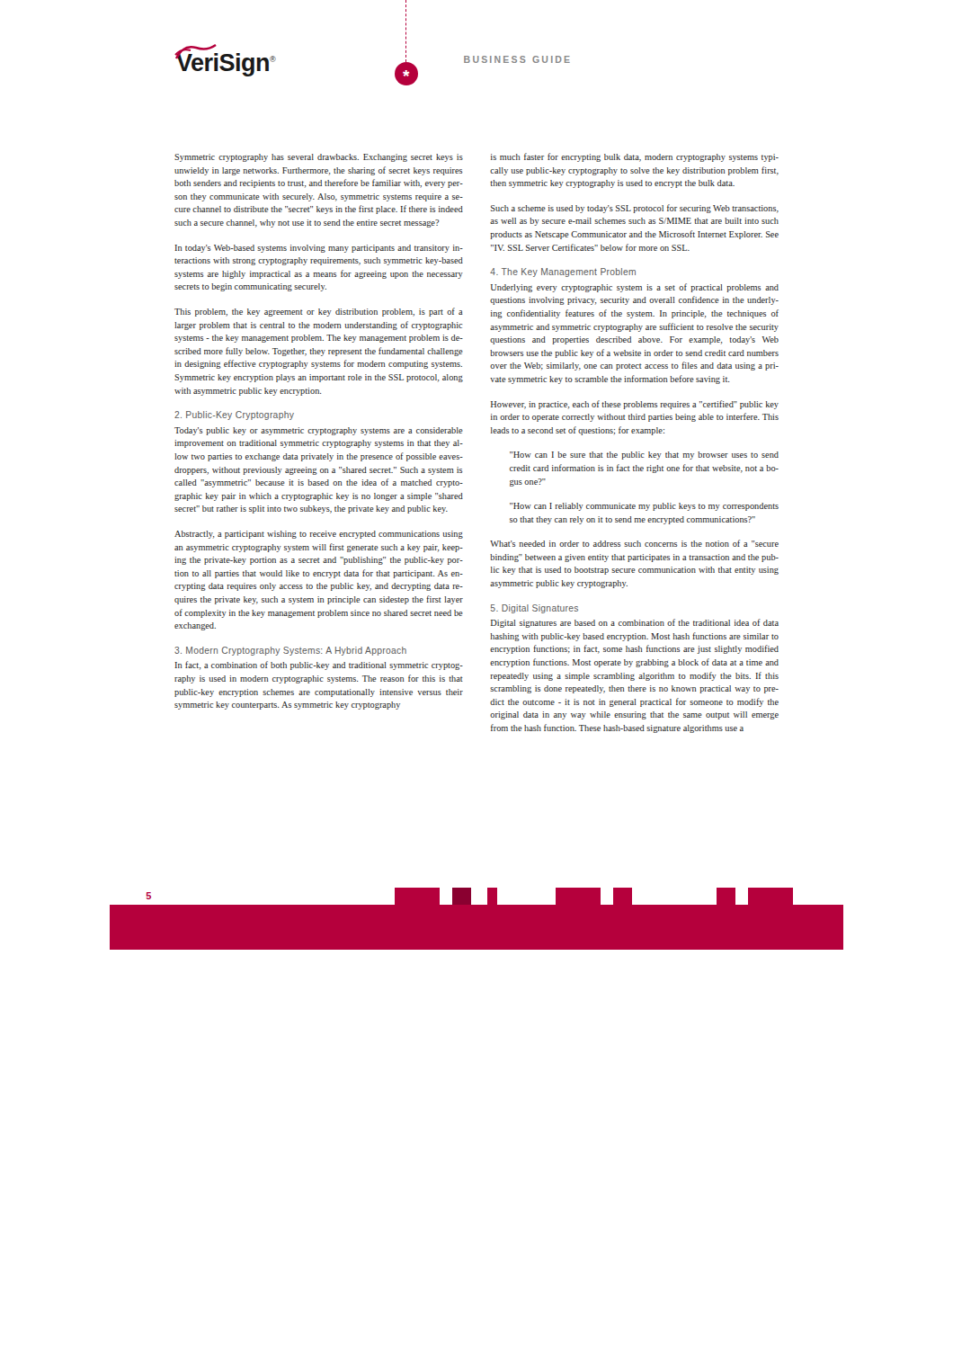Veri Sign®
*
BUSINESS GUIDE
Symmetric cryptography has several drawbacks. Exchanging secret keys is unwieldy in large networks. Furthermore, the sharing of secret keys requires both senders and recipients to trust, and therefore be familiar with, every person they communicate with securely. Also, symmetric systems require a secure channel to distribute the "secret" keys in the first place. If there is indeed such a secure channel, why not use it to send the entire secret message?
In today's Web-based systems involving many participants and transitory interactions with strong cryptography requirements, such symmetric key-based systems are highly impractical as a means for agreeing upon the necessary secrets to begin communicating securely.
This problem, the key agreement or key distribution problem, is part of a larger problem that is central to the modern understanding of cryptographic systems - the key management problem. The key management problem is described more fully below. Together, they represent the fundamental challenge in designing effective cryptography systems for modern computing systems. Symmetric key encryption plays an important role in the SSL protocol, along with asymmetric public key encryption.
2. Public-Key Cryptography
Today's public key or asymmetric cryptography systems are a considerable improvement on traditional symmetric cryptography systems in that they allow two parties to exchange data privately in the presence of possible eavesdroppers, without previously agreeing on a "shared secret." Such a system is called "asymmetric" because it is based on the idea of a matched cryptographic key pair in which a cryptographic key is no longer a simple "shared secret" but rather is split into two subkeys, the private key and public key.
Abstractly, a participant wishing to receive encrypted communications using an asymmetric cryptography system will first generate such a key pair, keeping the private-key portion as a secret and "publishing" the public-key portion to all parties that would like to encrypt data for that participant. As encrypting data requires only access to the public key, and decrypting data requires the private key, such a system in principle can sidestep the first layer of complexity in the key management problem since no shared secret need be exchanged.
3. Modern Cryptography Systems: A Hybrid Approach
In fact, a combination of both public-key and traditional symmetric cryptography is used in modern cryptographic systems. The reason for this is that public-key encryption schemes are computationally intensive versus their symmetric key counterparts. As symmetric key cryptography
is much faster for encrypting bulk data, modern cryptography systems typically use public-key cryptography to solve the key distribution problem first, then symmetric key cryptography is used to encrypt the bulk data.
Such a scheme is used by today's SSL protocol for securing Web transactions, as well as by secure e-mail schemes such as S/MIME that are built into such products as Netscape Communicator and the Microsoft Internet Explorer. See "IV. SSL Server Certificates" below for more on SSL.
4. The Key Management Problem
Underlying every cryptographic system is a set of practical problems and questions involving privacy, security and overall confidence in the underlying confidentiality features of the system. In principle, the techniques of asymmetric and symmetric cryptography are sufficient to resolve the security questions and properties described above. For example, today's Web browsers use the public key of a website in order to send credit card numbers over the Web; similarly, one can protect access to files and data using a private symmetric key to scramble the information before saving it.
However, in practice, each of these problems requires a "certified" public key in order to operate correctly without third parties being able to interfere. This leads to a second set of questions; for example:
"How can I be sure that the public key that my browser uses to send credit card information is in fact the right one for that website, not a bogus one?"
"How can I reliably communicate my public keys to my correspondents so that they can rely on it to send me encrypted communications?"
What's needed in order to address such concerns is the notion of a "secure binding" between a given entity that participates in a transaction and the public key that is used to bootstrap secure communication with that entity using asymmetric public key cryptography.
5. Digital Signatures
Digital signatures are based on a combination of the traditional idea of data hashing with public-key based encryption. Most hash functions are similar to encryption functions; in fact, some hash functions are just slightly modified encryption functions. Most operate by grabbing a block of data at a time and repeatedly using a simple scrambling algorithm to modify the bits. If this scrambling is done repeatedly, then there is no known practical way to predict the outcome - it is not in general practical for someone to modify the original data in any way while ensuring that the same output will emerge from the hash function. These hash-based signature algorithms use a
5